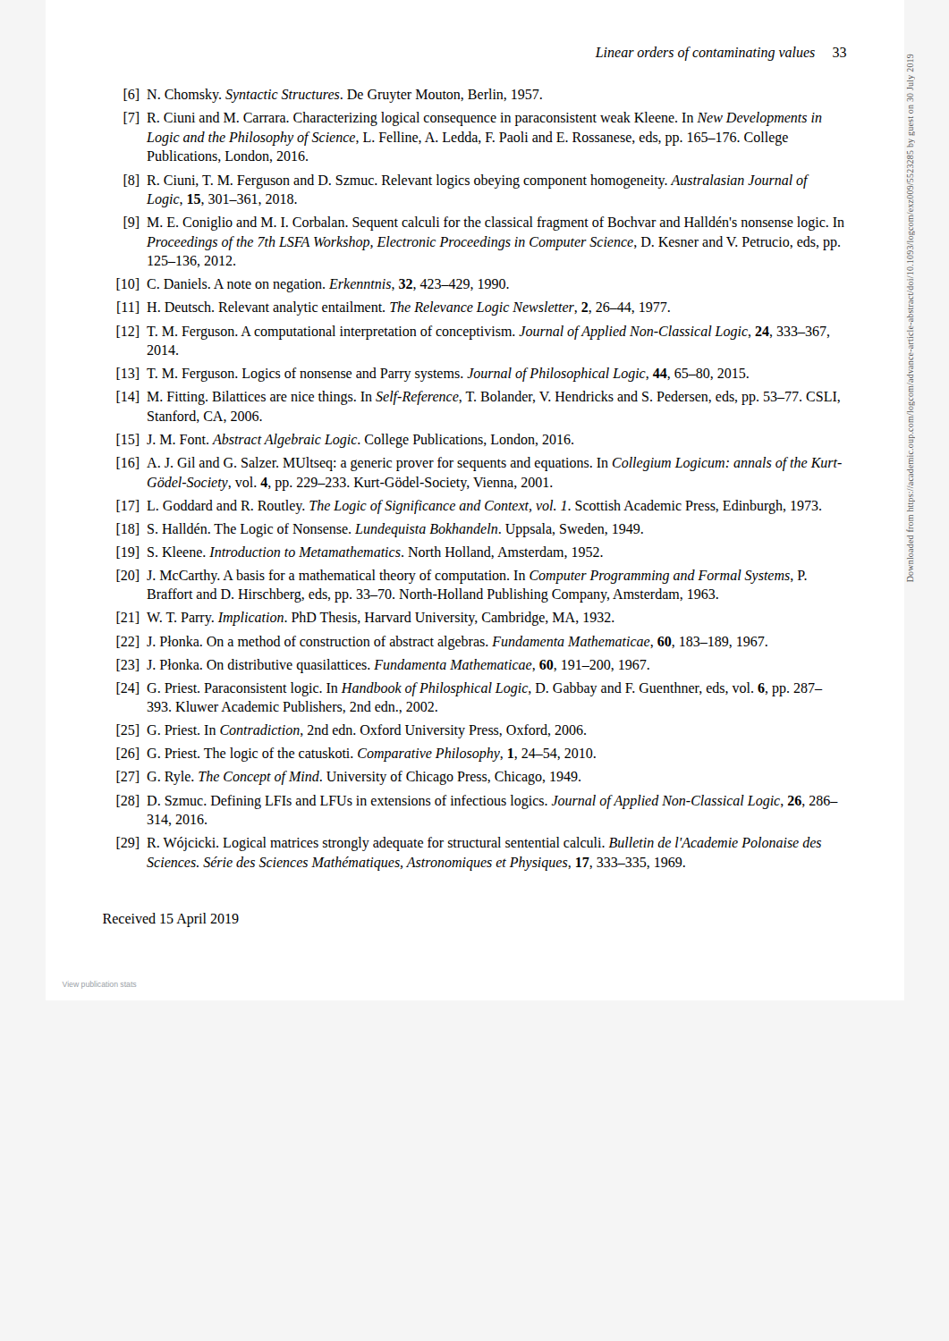Downloaded from https://academic.oup.com/logcom/advance-article-abstract/doi/10.1093/logcom/exz009/5523285 by guest on 30 July 2019
Linear orders of contaminating values 33
[6] N. Chomsky. Syntactic Structures. De Gruyter Mouton, Berlin, 1957.
[7] R. Ciuni and M. Carrara. Characterizing logical consequence in paraconsistent weak Kleene. In New Developments in Logic and the Philosophy of Science, L. Felline, A. Ledda, F. Paoli and E. Rossanese, eds, pp. 165–176. College Publications, London, 2016.
[8] R. Ciuni, T. M. Ferguson and D. Szmuc. Relevant logics obeying component homogeneity. Australasian Journal of Logic, 15, 301–361, 2018.
[9] M. E. Coniglio and M. I. Corbalan. Sequent calculi for the classical fragment of Bochvar and Halldén's nonsense logic. In Proceedings of the 7th LSFA Workshop, Electronic Proceedings in Computer Science, D. Kesner and V. Petrucio, eds, pp. 125–136, 2012.
[10] C. Daniels. A note on negation. Erkenntnis, 32, 423–429, 1990.
[11] H. Deutsch. Relevant analytic entailment. The Relevance Logic Newsletter, 2, 26–44, 1977.
[12] T. M. Ferguson. A computational interpretation of conceptivism. Journal of Applied Non-Classical Logic, 24, 333–367, 2014.
[13] T. M. Ferguson. Logics of nonsense and Parry systems. Journal of Philosophical Logic, 44, 65–80, 2015.
[14] M. Fitting. Bilattices are nice things. In Self-Reference, T. Bolander, V. Hendricks and S. Pedersen, eds, pp. 53–77. CSLI, Stanford, CA, 2006.
[15] J. M. Font. Abstract Algebraic Logic. College Publications, London, 2016.
[16] A. J. Gil and G. Salzer. MUltseq: a generic prover for sequents and equations. In Collegium Logicum: annals of the Kurt-Gödel-Society, vol. 4, pp. 229–233. Kurt-Gödel-Society, Vienna, 2001.
[17] L. Goddard and R. Routley. The Logic of Significance and Context, vol. 1. Scottish Academic Press, Edinburgh, 1973.
[18] S. Halldén. The Logic of Nonsense. Lundequista Bokhandeln. Uppsala, Sweden, 1949.
[19] S. Kleene. Introduction to Metamathematics. North Holland, Amsterdam, 1952.
[20] J. McCarthy. A basis for a mathematical theory of computation. In Computer Programming and Formal Systems, P. Braffort and D. Hirschberg, eds, pp. 33–70. North-Holland Publishing Company, Amsterdam, 1963.
[21] W. T. Parry. Implication. PhD Thesis, Harvard University, Cambridge, MA, 1932.
[22] J. Płonka. On a method of construction of abstract algebras. Fundamenta Mathematicae, 60, 183–189, 1967.
[23] J. Płonka. On distributive quasilattices. Fundamenta Mathematicae, 60, 191–200, 1967.
[24] G. Priest. Paraconsistent logic. In Handbook of Philosphical Logic, D. Gabbay and F. Guenthner, eds, vol. 6, pp. 287–393. Kluwer Academic Publishers, 2nd edn., 2002.
[25] G. Priest. In Contradiction, 2nd edn. Oxford University Press, Oxford, 2006.
[26] G. Priest. The logic of the catuskoti. Comparative Philosophy, 1, 24–54, 2010.
[27] G. Ryle. The Concept of Mind. University of Chicago Press, Chicago, 1949.
[28] D. Szmuc. Defining LFIs and LFUs in extensions of infectious logics. Journal of Applied Non-Classical Logic, 26, 286–314, 2016.
[29] R. Wójcicki. Logical matrices strongly adequate for structural sentential calculi. Bulletin de l'Academie Polonaise des Sciences. Série des Sciences Mathématiques, Astronomiques et Physiques, 17, 333–335, 1969.
Received 15 April 2019
View publication stats